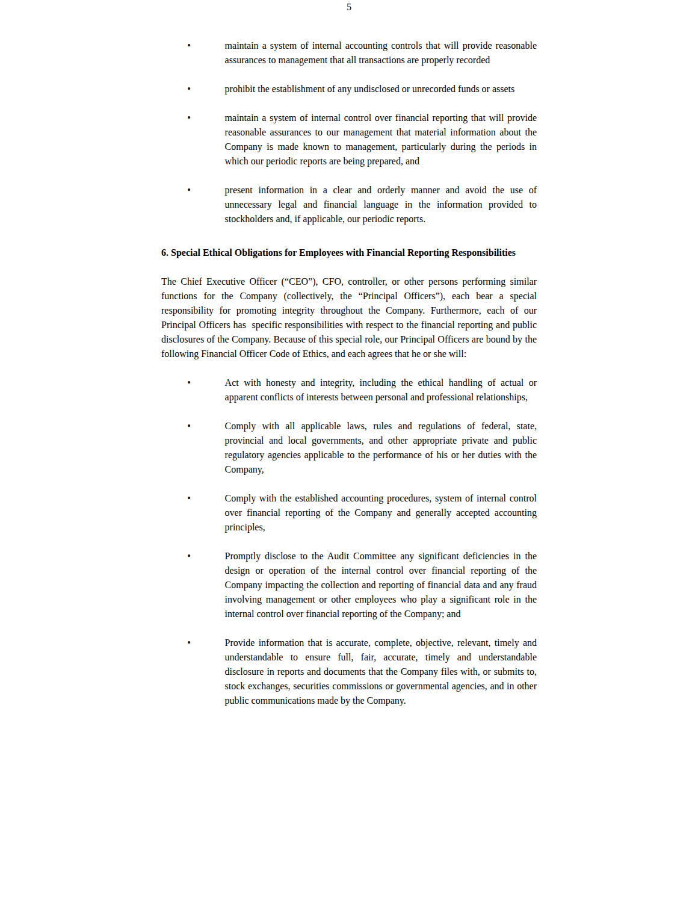5
maintain a system of internal accounting controls that will provide reasonable assurances to management that all transactions are properly recorded
prohibit the establishment of any undisclosed or unrecorded funds or assets
maintain a system of internal control over financial reporting that will provide reasonable assurances to our management that material information about the Company is made known to management, particularly during the periods in which our periodic reports are being prepared, and
present information in a clear and orderly manner and avoid the use of unnecessary legal and financial language in the information provided to stockholders and, if applicable, our periodic reports.
6. Special Ethical Obligations for Employees with Financial Reporting Responsibilities
The Chief Executive Officer (“CEO”), CFO, controller, or other persons performing similar functions for the Company (collectively, the “Principal Officers”), each bear a special responsibility for promoting integrity throughout the Company. Furthermore, each of our Principal Officers has specific responsibilities with respect to the financial reporting and public disclosures of the Company. Because of this special role, our Principal Officers are bound by the following Financial Officer Code of Ethics, and each agrees that he or she will:
Act with honesty and integrity, including the ethical handling of actual or apparent conflicts of interests between personal and professional relationships,
Comply with all applicable laws, rules and regulations of federal, state, provincial and local governments, and other appropriate private and public regulatory agencies applicable to the performance of his or her duties with the Company,
Comply with the established accounting procedures, system of internal control over financial reporting of the Company and generally accepted accounting principles,
Promptly disclose to the Audit Committee any significant deficiencies in the design or operation of the internal control over financial reporting of the Company impacting the collection and reporting of financial data and any fraud involving management or other employees who play a significant role in the internal control over financial reporting of the Company; and
Provide information that is accurate, complete, objective, relevant, timely and understandable to ensure full, fair, accurate, timely and understandable disclosure in reports and documents that the Company files with, or submits to, stock exchanges, securities commissions or governmental agencies, and in other public communications made by the Company.